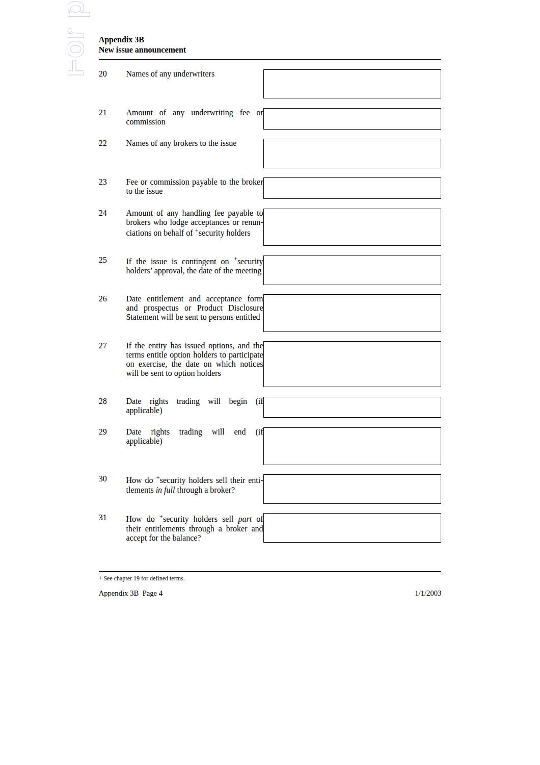For personal use only
Appendix 3B
New issue announcement
| 20 | Names of any underwriters | |
| 21 | Amount of any underwriting fee or commission | |
| 22 | Names of any brokers to the issue | |
| 23 | Fee or commission payable to the broker to the issue | |
| 24 | Amount of any handling fee payable to brokers who lodge acceptances or renunciations on behalf of + security holders | |
| 25 | If the issue is contingent on + security holders’ approval, the date of the meeting | |
| 26 | Date entitlement and acceptance form and prospectus or Product Disclosure Statement will be sent to persons entitled | |
| 27 | If the entity has issued options, and the terms entitle option holders to participate on exercise, the date on which notices will be sent to option holders | |
| 28 | Date rights trading will begin (if applicable) | |
| 29 | Date rights trading will end (if applicable) | |
| 30 | How do + security holders sell their entitlements in full through a broker? | |
| 31 | How do + security holders sell part of their entitlements through a broker and accept for the balance? | |
+ See chapter 19 for defined terms.
Appendix 3B Page 4 1/1/2003